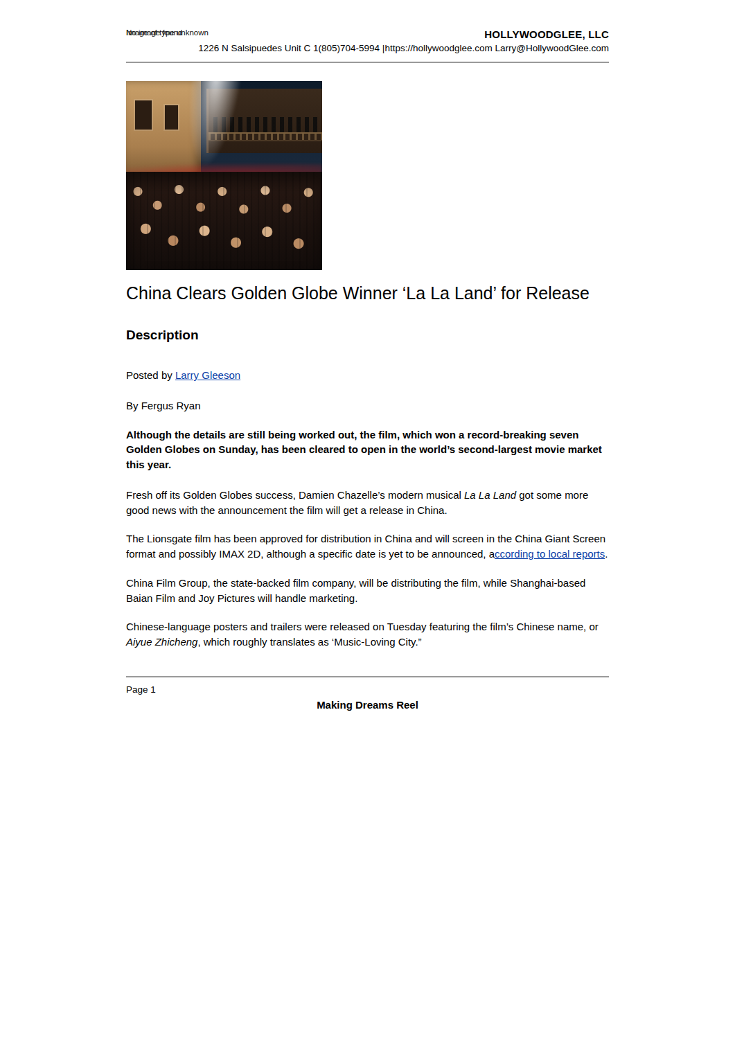No image found Image of type unknown
HOLLYWOODGLEE, LLC
1226 N Salsipuedes Unit C 1(805)704-5994 |https://hollywoodglee.com Larry@HollywoodGlee.com
China Clears Golden Globe Winner ‘La La Land’ for Release
Description
Posted by Larry Gleeson
By Fergus Ryan
Although the details are still being worked out, the film, which won a record-breaking seven Golden Globes on Sunday, has been cleared to open in the world’s second-largest movie market this year.
Fresh off its Golden Globes success, Damien Chazelle’s modern musical La La Land got some more good news with the announcement the film will get a release in China.
The Lionsgate film has been approved for distribution in China and will screen in the China Giant Screen format and possibly IMAX 2D, although a specific date is yet to be announced, according to local reports.
China Film Group, the state-backed film company, will be distributing the film, while Shanghai-based Baian Film and Joy Pictures will handle marketing.
Chinese-language posters and trailers were released on Tuesday featuring the film’s Chinese name, or Aiyue Zhicheng, which roughly translates as ‘Music-Loving City.”
Page 1
Making Dreams Reel